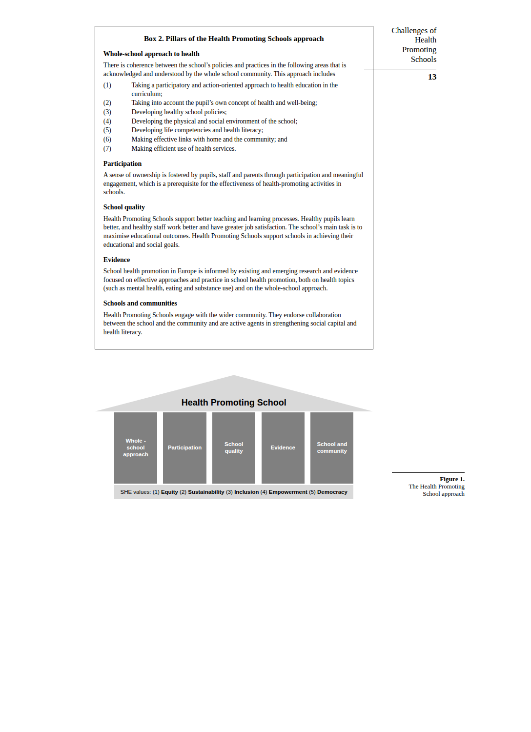Challenges of
Health
Promoting
Schools
13
Box 2. Pillars of the Health Promoting Schools approach
Whole-school approach to health
There is coherence between the school’s policies and practices in the following areas that is acknowledged and understood by the whole school community. This approach includes
(1) Taking a participatory and action-oriented approach to health education in the curriculum;
(2) Taking into account the pupil’s own concept of health and well-being;
(3) Developing healthy school policies;
(4) Developing the physical and social environment of the school;
(5) Developing life competencies and health literacy;
(6) Making effective links with home and the community; and
(7) Making efficient use of health services.
Participation
A sense of ownership is fostered by pupils, staff and parents through participation and meaningful engagement, which is a prerequisite for the effectiveness of health-promoting activities in schools.
School quality
Health Promoting Schools support better teaching and learning processes. Healthy pupils learn better, and healthy staff work better and have greater job satisfaction. The school’s main task is to maximise educational outcomes. Health Promoting Schools support schools in achieving their educational and social goals.
Evidence
School health promotion in Europe is informed by existing and emerging research and evidence focused on effective approaches and practice in school health promotion, both on health topics (such as mental health, eating and substance use) and on the whole-school approach.
Schools and communities
Health Promoting Schools engage with the wider community. They endorse collaboration between the school and the community and are active agents in strengthening social capital and health literacy.
Health Promoting School
Whole -
school
approach
Participation
School
quality
Evidence
School and
community
SHE values: (1) Equity (2) Sustainability (3) Inclusion (4) Empowerment (5) Democracy
Figure 1.
The Health Promoting
School approach